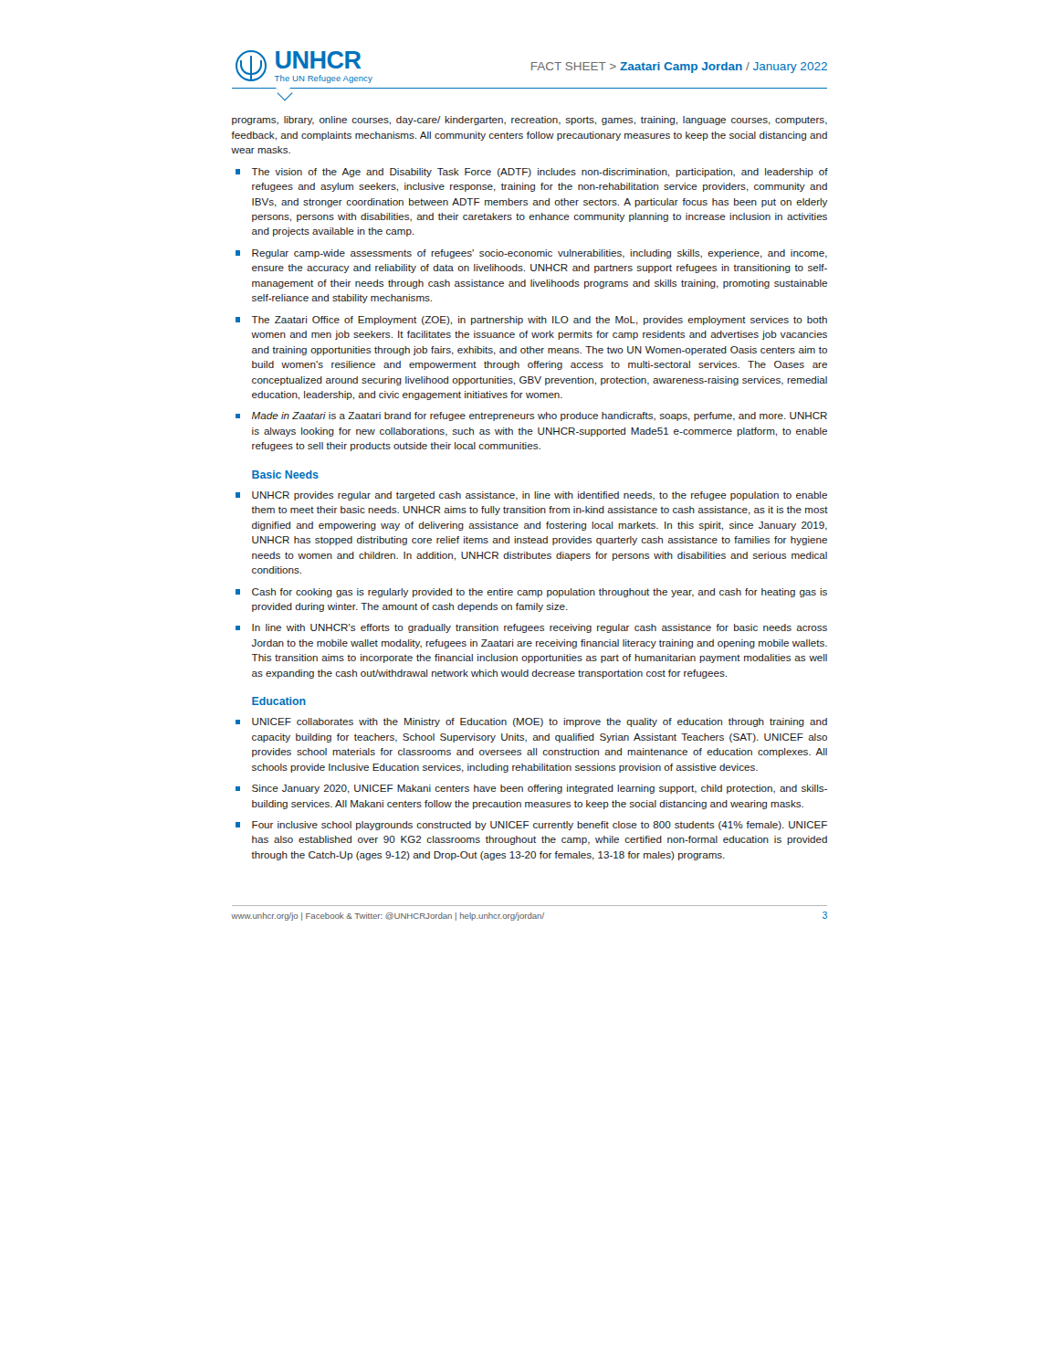UNHCR The UN Refugee Agency
FACT SHEET > Zaatari Camp Jordan / January 2022
programs, library, online courses, day-care/ kindergarten, recreation, sports, games, training, language courses, computers, feedback, and complaints mechanisms. All community centers follow precautionary measures to keep the social distancing and wear masks.
The vision of the Age and Disability Task Force (ADTF) includes non-discrimination, participation, and leadership of refugees and asylum seekers, inclusive response, training for the non-rehabilitation service providers, community and IBVs, and stronger coordination between ADTF members and other sectors. A particular focus has been put on elderly persons, persons with disabilities, and their caretakers to enhance community planning to increase inclusion in activities and projects available in the camp.
Regular camp-wide assessments of refugees' socio-economic vulnerabilities, including skills, experience, and income, ensure the accuracy and reliability of data on livelihoods. UNHCR and partners support refugees in transitioning to self-management of their needs through cash assistance and livelihoods programs and skills training, promoting sustainable self-reliance and stability mechanisms.
The Zaatari Office of Employment (ZOE), in partnership with ILO and the MoL, provides employment services to both women and men job seekers. It facilitates the issuance of work permits for camp residents and advertises job vacancies and training opportunities through job fairs, exhibits, and other means. The two UN Women-operated Oasis centers aim to build women's resilience and empowerment through offering access to multi-sectoral services. The Oases are conceptualized around securing livelihood opportunities, GBV prevention, protection, awareness-raising services, remedial education, leadership, and civic engagement initiatives for women.
Made in Zaatari is a Zaatari brand for refugee entrepreneurs who produce handicrafts, soaps, perfume, and more. UNHCR is always looking for new collaborations, such as with the UNHCR-supported Made51 e-commerce platform, to enable refugees to sell their products outside their local communities.
Basic Needs
UNHCR provides regular and targeted cash assistance, in line with identified needs, to the refugee population to enable them to meet their basic needs. UNHCR aims to fully transition from in-kind assistance to cash assistance, as it is the most dignified and empowering way of delivering assistance and fostering local markets. In this spirit, since January 2019, UNHCR has stopped distributing core relief items and instead provides quarterly cash assistance to families for hygiene needs to women and children. In addition, UNHCR distributes diapers for persons with disabilities and serious medical conditions.
Cash for cooking gas is regularly provided to the entire camp population throughout the year, and cash for heating gas is provided during winter. The amount of cash depends on family size.
In line with UNHCR's efforts to gradually transition refugees receiving regular cash assistance for basic needs across Jordan to the mobile wallet modality, refugees in Zaatari are receiving financial literacy training and opening mobile wallets. This transition aims to incorporate the financial inclusion opportunities as part of humanitarian payment modalities as well as expanding the cash out/withdrawal network which would decrease transportation cost for refugees.
Education
UNICEF collaborates with the Ministry of Education (MOE) to improve the quality of education through training and capacity building for teachers, School Supervisory Units, and qualified Syrian Assistant Teachers (SAT). UNICEF also provides school materials for classrooms and oversees all construction and maintenance of education complexes. All schools provide Inclusive Education services, including rehabilitation sessions provision of assistive devices.
Since January 2020, UNICEF Makani centers have been offering integrated learning support, child protection, and skills-building services. All Makani centers follow the precaution measures to keep the social distancing and wearing masks.
Four inclusive school playgrounds constructed by UNICEF currently benefit close to 800 students (41% female). UNICEF has also established over 90 KG2 classrooms throughout the camp, while certified non-formal education is provided through the Catch-Up (ages 9-12) and Drop-Out (ages 13-20 for females, 13-18 for males) programs.
www.unhcr.org/jo | Facebook & Twitter: @UNHCRJordan | help.unhcr.org/jordan/ 3